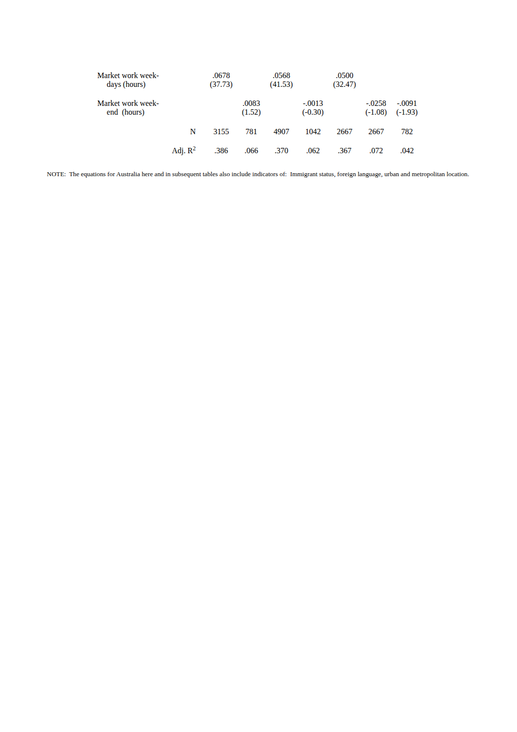| Market work week- days (hours) | .0678 (37.73) | | .0568 (41.53) | | .0500 (32.47) | | |
| Market work week- end (hours) | | .0083 (1.52) | | -.0013 (-0.30) | | -.0258 (-1.08) | -.0091 (-1.93) |
| N | 3155 | 781 | 4907 | 1042 | 2667 | 2667 | 782 |
| Adj. R 2 | .386 | .066 | .370 | .062 | .367 | .072 | .042 |
NOTE: The equations for Australia here and in subsequent tables also include indicators of: Immigrant status, foreign language, urban and metropolitan location.